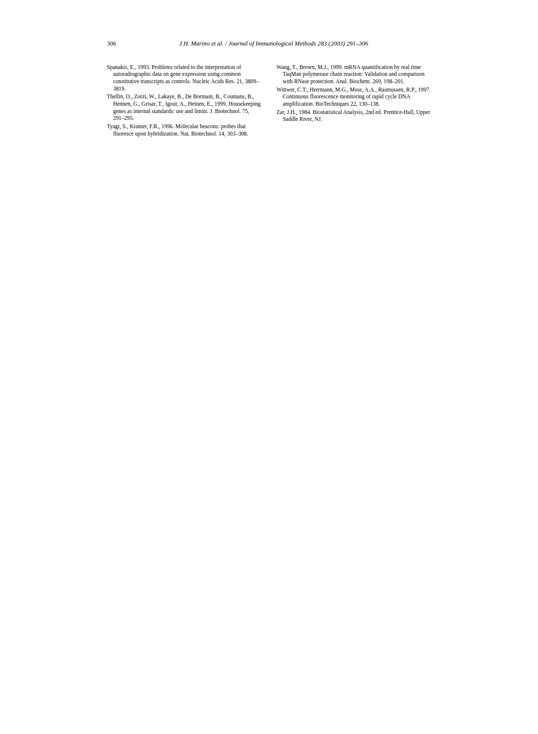306
J.H. Marino et al. / Journal of Immunological Methods 283 (2003) 291–306
Spanakis, E., 1993. Problems related to the interpretation of autoradiographic data on gene expression using common constitutive transcripts as controls. Nucleic Acids Res. 21, 3809–3819.
Thellin, O., Zorzi, W., Lakaye, B., De Bormain, B., Coumans, B., Hennen, G., Grisar, T., Igout, A., Heinen, E., 1999. Housekeeping genes as internal standards: use and limits. J. Biotechnol. 75, 291–295.
Tyagi, S., Kramer, F.R., 1996. Molecular beacons: probes that fluoresce upon hybridization. Nat. Biotechnol. 14, 303–308.
Wang, T., Brown, M.J., 1999. mRNA quantification by real time TaqMan polymerase chain reaction: Validation and comparison with RNase protection. Anal. Biochem. 269, 198–201.
Wittwer, C.T., Herrmann, M.G., Moss, A.A., Rasmussen, R.P., 1997. Continuous fluorescence monitoring of rapid cycle DNA amplification. BioTechniques 22, 130–138.
Zar, J.H., 1984. Biostatistical Analysis, 2nd ed. Prentice-Hall, Upper Saddle River, NJ.